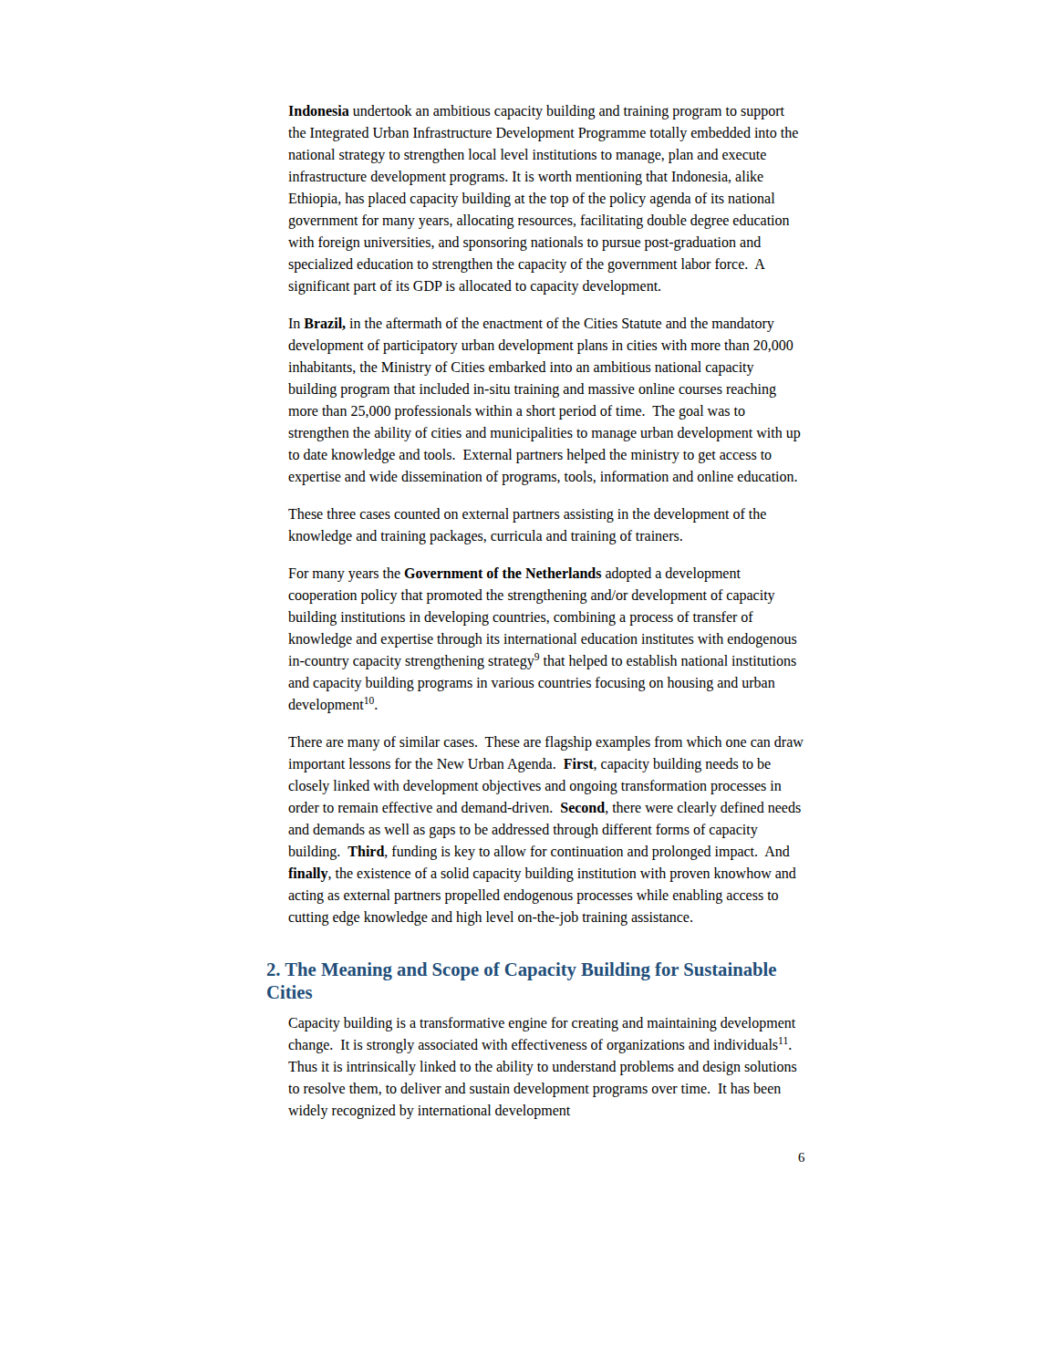Indonesia undertook an ambitious capacity building and training program to support the Integrated Urban Infrastructure Development Programme totally embedded into the national strategy to strengthen local level institutions to manage, plan and execute infrastructure development programs. It is worth mentioning that Indonesia, alike Ethiopia, has placed capacity building at the top of the policy agenda of its national government for many years, allocating resources, facilitating double degree education with foreign universities, and sponsoring nationals to pursue post-graduation and specialized education to strengthen the capacity of the government labor force. A significant part of its GDP is allocated to capacity development.
In Brazil, in the aftermath of the enactment of the Cities Statute and the mandatory development of participatory urban development plans in cities with more than 20,000 inhabitants, the Ministry of Cities embarked into an ambitious national capacity building program that included in-situ training and massive online courses reaching more than 25,000 professionals within a short period of time. The goal was to strengthen the ability of cities and municipalities to manage urban development with up to date knowledge and tools. External partners helped the ministry to get access to expertise and wide dissemination of programs, tools, information and online education.
These three cases counted on external partners assisting in the development of the knowledge and training packages, curricula and training of trainers.
For many years the Government of the Netherlands adopted a development cooperation policy that promoted the strengthening and/or development of capacity building institutions in developing countries, combining a process of transfer of knowledge and expertise through its international education institutes with endogenous in-country capacity strengthening strategy9 that helped to establish national institutions and capacity building programs in various countries focusing on housing and urban development10.
There are many of similar cases. These are flagship examples from which one can draw important lessons for the New Urban Agenda. First, capacity building needs to be closely linked with development objectives and ongoing transformation processes in order to remain effective and demand-driven. Second, there were clearly defined needs and demands as well as gaps to be addressed through different forms of capacity building. Third, funding is key to allow for continuation and prolonged impact. And finally, the existence of a solid capacity building institution with proven knowhow and acting as external partners propelled endogenous processes while enabling access to cutting edge knowledge and high level on-the-job training assistance.
2. The Meaning and Scope of Capacity Building for Sustainable Cities
Capacity building is a transformative engine for creating and maintaining development change. It is strongly associated with effectiveness of organizations and individuals11. Thus it is intrinsically linked to the ability to understand problems and design solutions to resolve them, to deliver and sustain development programs over time. It has been widely recognized by international development
6